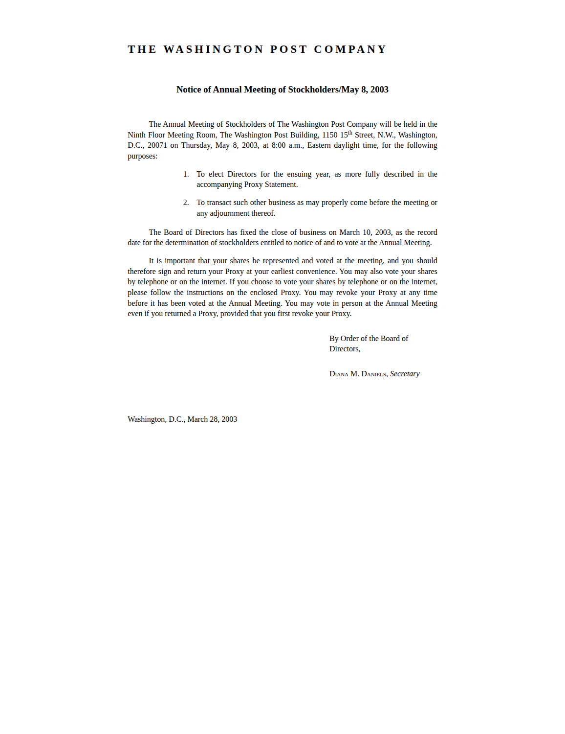THE WASHINGTON POST COMPANY
Notice of Annual Meeting of Stockholders/May 8, 2003
The Annual Meeting of Stockholders of The Washington Post Company will be held in the Ninth Floor Meeting Room, The Washington Post Building, 1150 15th Street, N.W., Washington, D.C., 20071 on Thursday, May 8, 2003, at 8:00 a.m., Eastern daylight time, for the following purposes:
To elect Directors for the ensuing year, as more fully described in the accompanying Proxy Statement.
To transact such other business as may properly come before the meeting or any adjournment thereof.
The Board of Directors has fixed the close of business on March 10, 2003, as the record date for the determination of stockholders entitled to notice of and to vote at the Annual Meeting.
It is important that your shares be represented and voted at the meeting, and you should therefore sign and return your Proxy at your earliest convenience. You may also vote your shares by telephone or on the internet. If you choose to vote your shares by telephone or on the internet, please follow the instructions on the enclosed Proxy. You may revoke your Proxy at any time before it has been voted at the Annual Meeting. You may vote in person at the Annual Meeting even if you returned a Proxy, provided that you first revoke your Proxy.
By Order of the Board of Directors,
Diana M. Daniels, Secretary
Washington, D.C., March 28, 2003